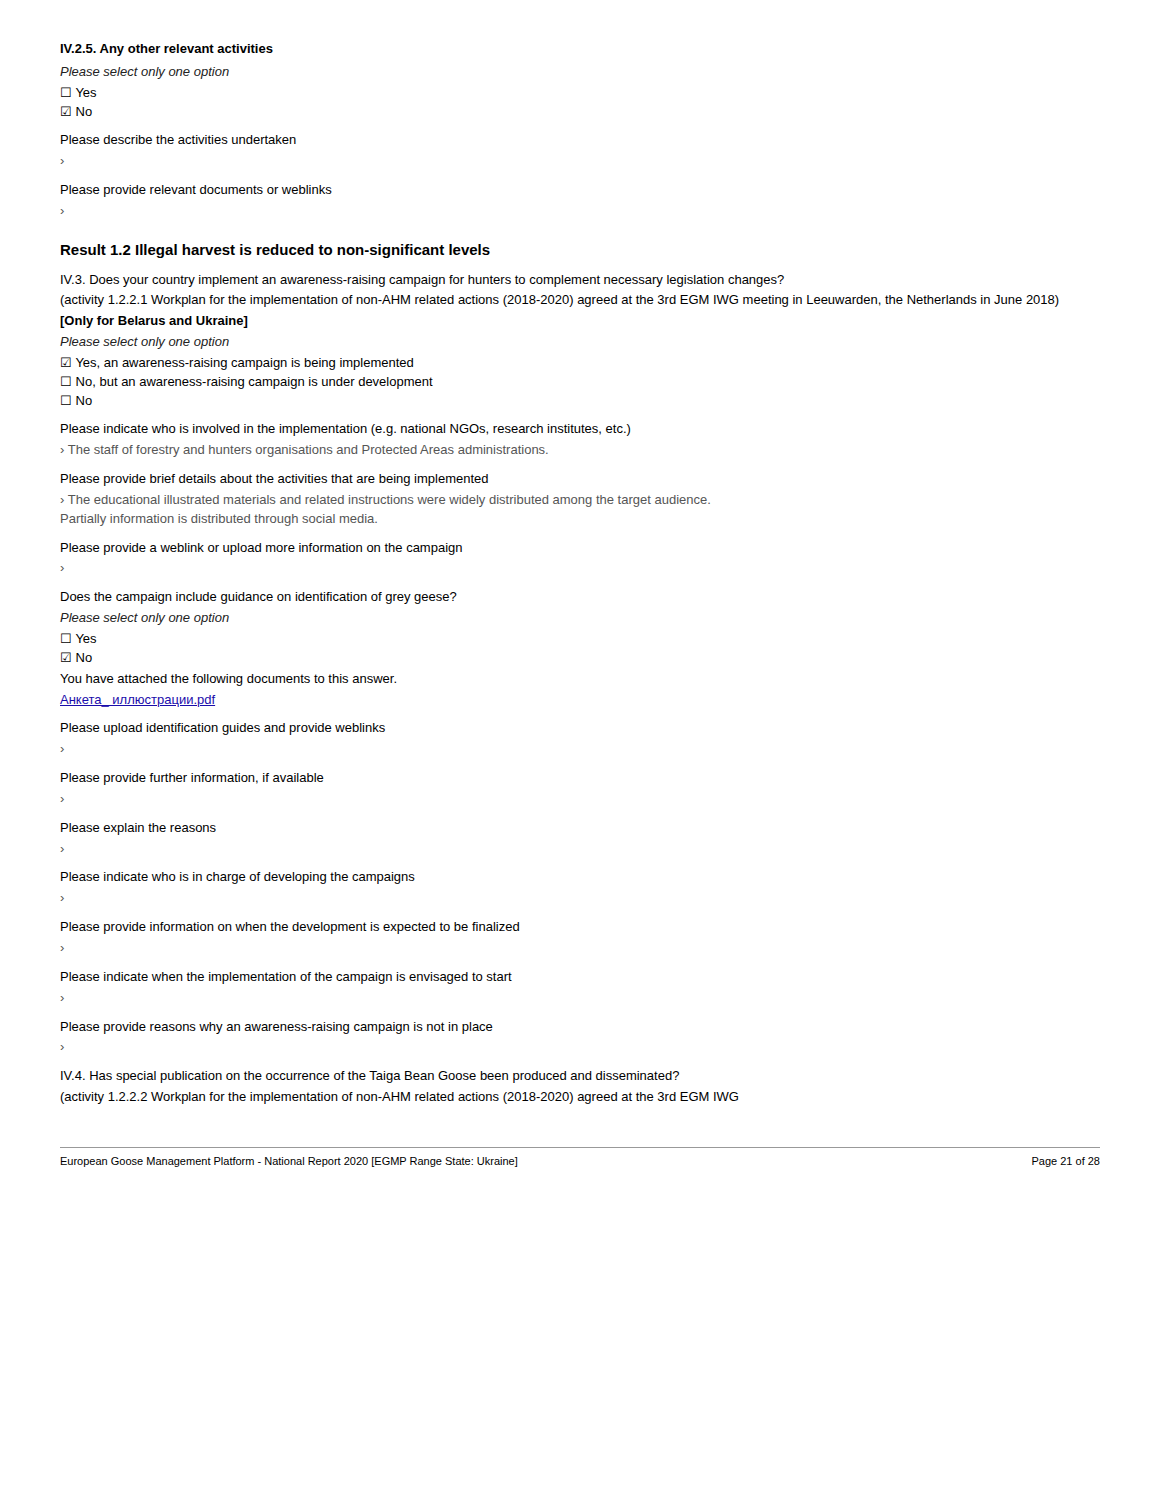IV.2.5. Any other relevant activities
Please select only one option
☐ Yes
☑ No
Please describe the activities undertaken
›
Please provide relevant documents or weblinks
›
Result 1.2 Illegal harvest is reduced to non-significant levels
IV.3. Does your country implement an awareness-raising campaign for hunters to complement necessary legislation changes?
(activity 1.2.2.1 Workplan for the implementation of non-AHM related actions (2018-2020) agreed at the 3rd EGM IWG meeting in Leeuwarden, the Netherlands in June 2018)
[Only for Belarus and Ukraine]
Please select only one option
☑ Yes, an awareness-raising campaign is being implemented
☐ No, but an awareness-raising campaign is under development
☐ No
Please indicate who is involved in the implementation (e.g. national NGOs, research institutes, etc.)
› The staff of forestry and hunters organisations and Protected Areas administrations.
Please provide brief details about the activities that are being implemented
› The educational illustrated materials and related instructions were widely distributed among the target audience.
Partially information is distributed through social media.
Please provide a weblink or upload more information on the campaign
›
Does the campaign include guidance on identification of grey geese?
Please select only one option
☐ Yes
☑ No
You have attached the following documents to this answer.
Анкета_ иллюстрации.pdf
Please upload identification guides and provide weblinks
›
Please provide further information, if available
›
Please explain the reasons
›
Please indicate who is in charge of developing the campaigns
›
Please provide information on when the development is expected to be finalized
›
Please indicate when the implementation of the campaign is envisaged to start
›
Please provide reasons why an awareness-raising campaign is not in place
›
IV.4. Has special publication on the occurrence of the Taiga Bean Goose been produced and disseminated?
(activity 1.2.2.2 Workplan for the implementation of non-AHM related actions (2018-2020) agreed at the 3rd EGM IWG
European Goose Management Platform - National Report 2020 [EGMP Range State: Ukraine] Page 21 of 28